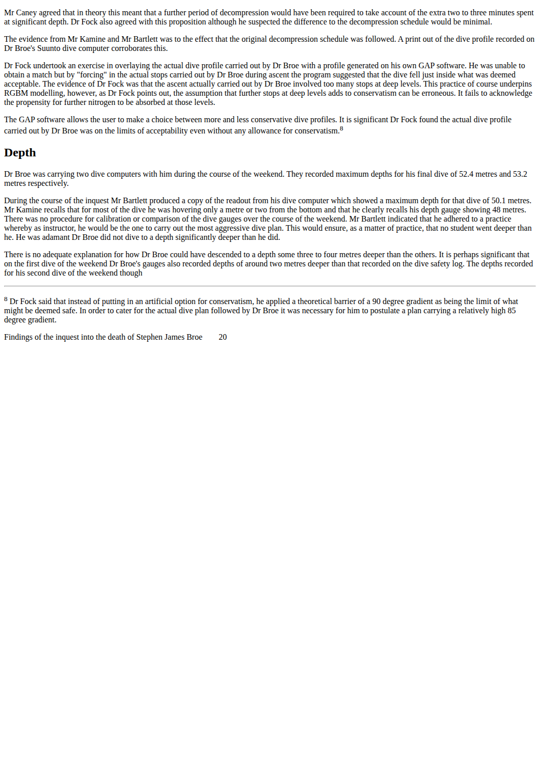Mr Caney agreed that in theory this meant that a further period of decompression would have been required to take account of the extra two to three minutes spent at significant depth. Dr Fock also agreed with this proposition although he suspected the difference to the decompression schedule would be minimal.
The evidence from Mr Kamine and Mr Bartlett was to the effect that the original decompression schedule was followed. A print out of the dive profile recorded on Dr Broe's Suunto dive computer corroborates this.
Dr Fock undertook an exercise in overlaying the actual dive profile carried out by Dr Broe with a profile generated on his own GAP software. He was unable to obtain a match but by "forcing" in the actual stops carried out by Dr Broe during ascent the program suggested that the dive fell just inside what was deemed acceptable. The evidence of Dr Fock was that the ascent actually carried out by Dr Broe involved too many stops at deep levels. This practice of course underpins RGBM modelling, however, as Dr Fock points out, the assumption that further stops at deep levels adds to conservatism can be erroneous. It fails to acknowledge the propensity for further nitrogen to be absorbed at those levels.
The GAP software allows the user to make a choice between more and less conservative dive profiles. It is significant Dr Fock found the actual dive profile carried out by Dr Broe was on the limits of acceptability even without any allowance for conservatism.8
Depth
Dr Broe was carrying two dive computers with him during the course of the weekend. They recorded maximum depths for his final dive of 52.4 metres and 53.2 metres respectively.
During the course of the inquest Mr Bartlett produced a copy of the readout from his dive computer which showed a maximum depth for that dive of 50.1 metres. Mr Kamine recalls that for most of the dive he was hovering only a metre or two from the bottom and that he clearly recalls his depth gauge showing 48 metres. There was no procedure for calibration or comparison of the dive gauges over the course of the weekend. Mr Bartlett indicated that he adhered to a practice whereby as instructor, he would be the one to carry out the most aggressive dive plan. This would ensure, as a matter of practice, that no student went deeper than he. He was adamant Dr Broe did not dive to a depth significantly deeper than he did.
There is no adequate explanation for how Dr Broe could have descended to a depth some three to four metres deeper than the others. It is perhaps significant that on the first dive of the weekend Dr Broe's gauges also recorded depths of around two metres deeper than that recorded on the dive safety log. The depths recorded for his second dive of the weekend though
8 Dr Fock said that instead of putting in an artificial option for conservatism, he applied a theoretical barrier of a 90 degree gradient as being the limit of what might be deemed safe. In order to cater for the actual dive plan followed by Dr Broe it was necessary for him to postulate a plan carrying a relatively high 85 degree gradient.
Findings of the inquest into the death of Stephen James Broe 20